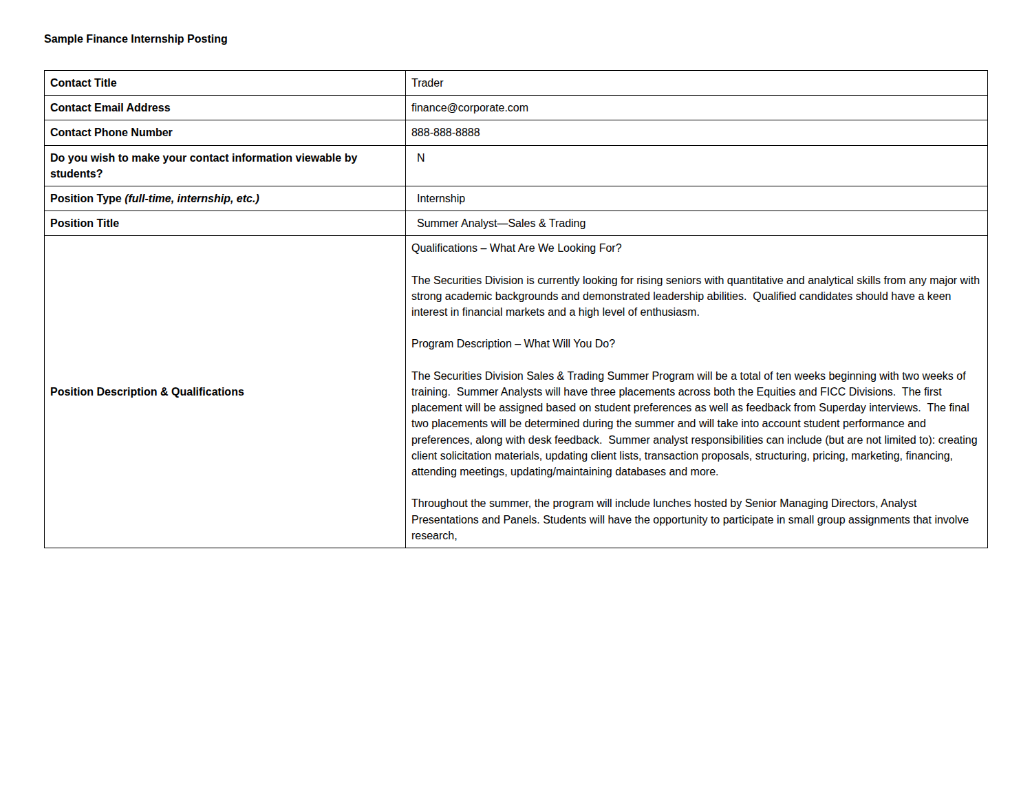Sample Finance Internship Posting
| Contact Title | Trader |
| Contact Email Address | finance@corporate.com |
| Contact Phone Number | 888-888-8888 |
| Do you wish to make your contact information viewable by students? | N |
| Position Type (full-time, internship, etc.) | Internship |
| Position Title | Summer Analyst—Sales & Trading |
| Position Description & Qualifications | Qualifications – What Are We Looking For? The Securities Division is currently looking for rising seniors with quantitative and analytical skills from any major with strong academic backgrounds and demonstrated leadership abilities. Qualified candidates should have a keen interest in financial markets and a high level of enthusiasm. Program Description – What Will You Do? The Securities Division Sales & Trading Summer Program will be a total of ten weeks beginning with two weeks of training. Summer Analysts will have three placements across both the Equities and FICC Divisions. The first placement will be assigned based on student preferences as well as feedback from Superday interviews. The final two placements will be determined during the summer and will take into account student performance and preferences, along with desk feedback. Summer analyst responsibilities can include (but are not limited to): creating client solicitation materials, updating client lists, transaction proposals, structuring, pricing, marketing, financing, attending meetings, updating/maintaining databases and more. Throughout the summer, the program will include lunches hosted by Senior Managing Directors, Analyst Presentations and Panels. Students will have the opportunity to participate in small group assignments that involve research, |